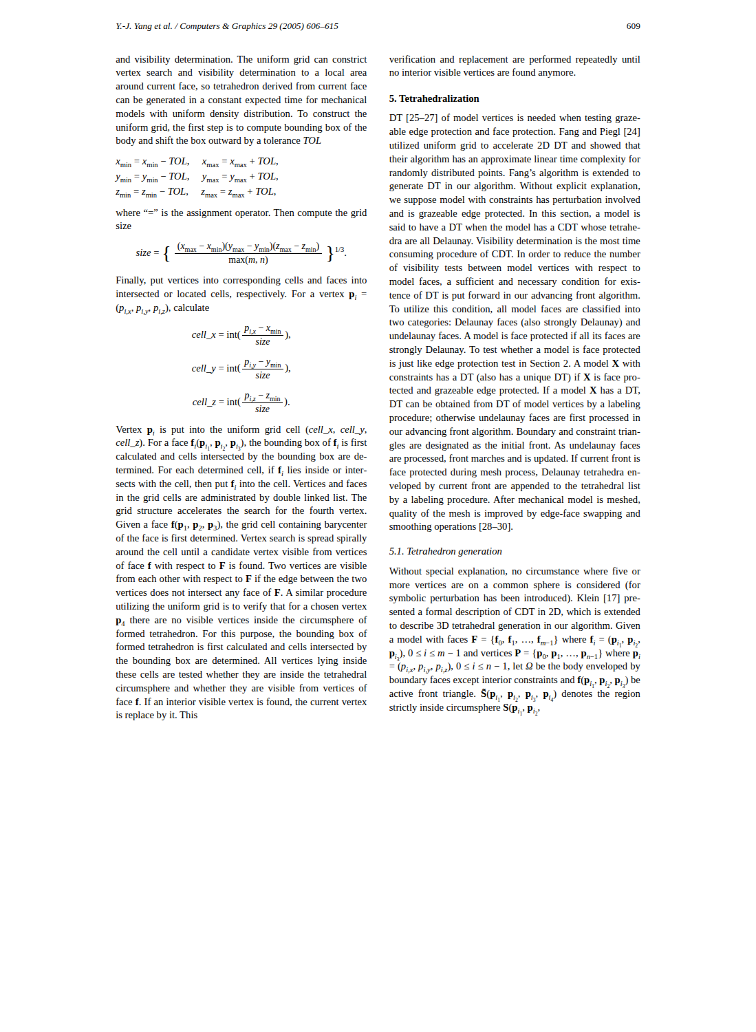Y.-J. Yang et al. / Computers & Graphics 29 (2005) 606–615 609
and visibility determination. The uniform grid can constrict vertex search and visibility determination to a local area around current face, so tetrahedron derived from current face can be generated in a constant expected time for mechanical models with uniform density distribution. To construct the uniform grid, the first step is to compute bounding box of the body and shift the box outward by a tolerance TOL
xmin = xmin − TOL, xmax = xmax + TOL, ymin = ymin − TOL, ymax = ymax + TOL, zmin = zmin − TOL, zmax = zmax + TOL,
where “=” is the assignment operator. Then compute the grid size
size = { (xmax − xmin)(ymax − ymin)(zmax − zmin) max(m, n) }1/3.
Finally, put vertices into corresponding cells and faces into intersected or located cells, respectively. For a vertex pi = (pi,x, pi,y, pi,z), calculate
cell_x = int(pi,x − xmin size),
cell_y = int(pi,y − ymin size),
cell_z = int(pi,z − zmin size).
Vertex pi is put into the uniform grid cell (cell_x, cell_y, cell_z). For a face fi(pi1, pi2, pi3), the bounding box of fi is first calculated and cells intersected by the bounding box are determined. For each determined cell, if fi lies inside or intersects with the cell, then put fi into the cell. Vertices and faces in the grid cells are administrated by double linked list. The grid structure accelerates the search for the fourth vertex. Given a face f(p1, p2, p3), the grid cell containing barycenter of the face is first determined. Vertex search is spread spirally around the cell until a candidate vertex visible from vertices of face f with respect to F is found. Two vertices are visible from each other with respect to F if the edge between the two vertices does not intersect any face of F. A similar procedure utilizing the uniform grid is to verify that for a chosen vertex p4 there are no visible vertices inside the circumsphere of formed tetrahedron. For this purpose, the bounding box of formed tetrahedron is first calculated and cells intersected by the bounding box are determined. All vertices lying inside these cells are tested whether they are inside the tetrahedral circumsphere and whether they are visible from vertices of face f. If an interior visible vertex is found, the current vertex is replace by it. This
verification and replacement are performed repeatedly until no interior visible vertices are found anymore.
5. Tetrahedralization
DT [25–27] of model vertices is needed when testing grazeable edge protection and face protection. Fang and Piegl [24] utilized uniform grid to accelerate 2D DT and showed that their algorithm has an approximate linear time complexity for randomly distributed points. Fang’s algorithm is extended to generate DT in our algorithm. Without explicit explanation, we suppose model with constraints has perturbation involved and is grazeable edge protected. In this section, a model is said to have a DT when the model has a CDT whose tetrahedra are all Delaunay. Visibility determination is the most time consuming procedure of CDT. In order to reduce the number of visibility tests between model vertices with respect to model faces, a sufficient and necessary condition for existence of DT is put forward in our advancing front algorithm. To utilize this condition, all model faces are classified into two categories: Delaunay faces (also strongly Delaunay) and undelaunay faces. A model is face protected if all its faces are strongly Delaunay. To test whether a model is face protected is just like edge protection test in Section 2. A model X with constraints has a DT (also has a unique DT) if X is face protected and grazeable edge protected. If a model X has a DT, DT can be obtained from DT of model vertices by a labeling procedure; otherwise undelaunay faces are first processed in our advancing front algorithm. Boundary and constraint triangles are designated as the initial front. As undelaunay faces are processed, front marches and is updated. If current front is face protected during mesh process, Delaunay tetrahedra enveloped by current front are appended to the tetrahedral list by a labeling procedure. After mechanical model is meshed, quality of the mesh is improved by edge-face swapping and smoothing operations [28–30].
5.1. Tetrahedron generation
Without special explanation, no circumstance where five or more vertices are on a common sphere is considered (for symbolic perturbation has been introduced). Klein [17] presented a formal description of CDT in 2D, which is extended to describe 3D tetrahedral generation in our algorithm. Given a model with faces F = {f0, f1, …, fm−1} where fi = (pi1, pi2, pi3), 0 ≤ i ≤ m − 1 and vertices P = {p0, p1, …, pn−1} where pi = (pi,x, pi,y, pi,z), 0 ≤ i ≤ n − 1, let Ω be the body enveloped by boundary faces except interior constraints and f(pi1, pi2, pi3) be active front triangle. S̃(pi1, pi2, pi3, pi4) denotes the region strictly inside circumsphere S(pi1, pi2,